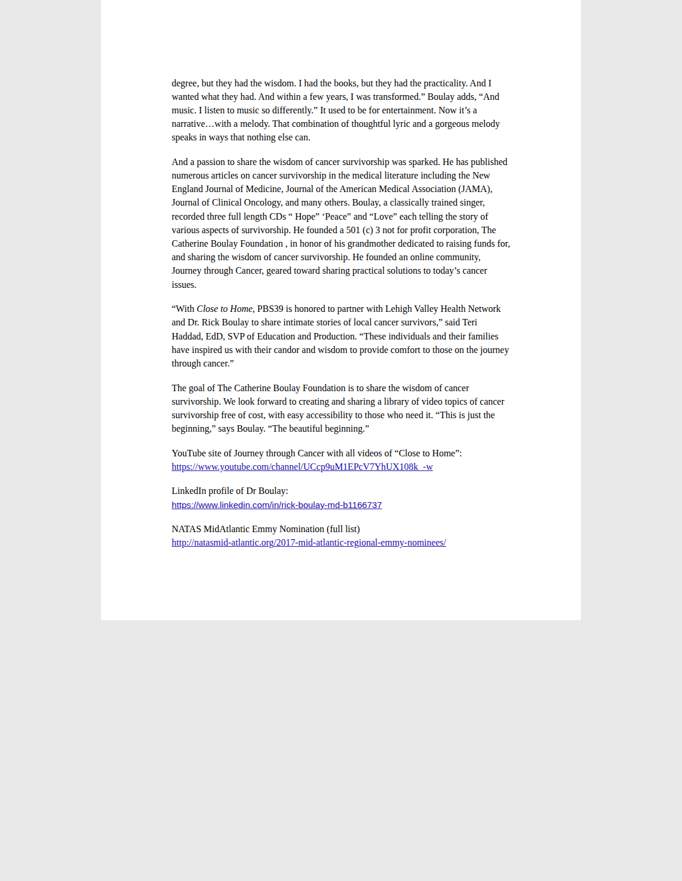degree, but they had the wisdom. I had the books, but they had the practicality. And I wanted what they had. And within a few years, I was transformed.” Boulay adds, “And music. I listen to music so differently.” It used to be for entertainment. Now it’s a narrative…with a melody. That combination of thoughtful lyric and a gorgeous melody speaks in ways that nothing else can.
And a passion to share the wisdom of cancer survivorship was sparked. He has published numerous articles on cancer survivorship in the medical literature including the New England Journal of Medicine, Journal of the American Medical Association (JAMA), Journal of Clinical Oncology, and many others. Boulay, a classically trained singer, recorded three full length CDs “ Hope” ‘Peace” and “Love” each telling the story of various aspects of survivorship. He founded a 501 (c) 3 not for profit corporation, The Catherine Boulay Foundation , in honor of his grandmother dedicated to raising funds for, and sharing the wisdom of cancer survivorship. He founded an online community, Journey through Cancer, geared toward sharing practical solutions to today’s cancer issues.
“With Close to Home, PBS39 is honored to partner with Lehigh Valley Health Network and Dr. Rick Boulay to share intimate stories of local cancer survivors,” said Teri Haddad, EdD, SVP of Education and Production. “These individuals and their families have inspired us with their candor and wisdom to provide comfort to those on the journey through cancer.”
The goal of The Catherine Boulay Foundation is to share the wisdom of cancer survivorship. We look forward to creating and sharing a library of video topics of cancer survivorship free of cost, with easy accessibility to those who need it. “This is just the beginning,” says Boulay. “The beautiful beginning.”
YouTube site of Journey through Cancer with all videos of “Close to Home”:
https://www.youtube.com/channel/UCcp9uM1EPcV7YhUX108k_-w
LinkedIn profile of Dr Boulay:
https://www.linkedin.com/in/rick-boulay-md-b1166737
NATAS MidAtlantic Emmy Nomination (full list)
http://natasmid-atlantic.org/2017-mid-atlantic-regional-emmy-nominees/